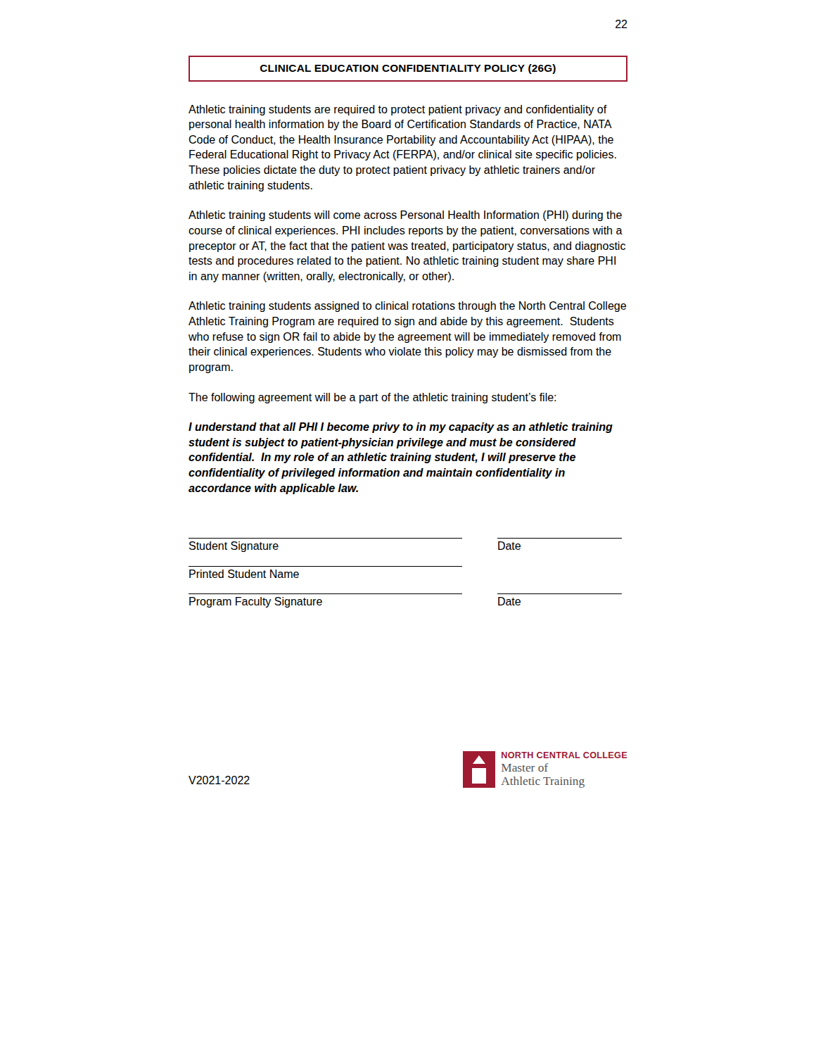22
CLINICAL EDUCATION CONFIDENTIALITY POLICY (26G)
Athletic training students are required to protect patient privacy and confidentiality of personal health information by the Board of Certification Standards of Practice, NATA Code of Conduct, the Health Insurance Portability and Accountability Act (HIPAA), the Federal Educational Right to Privacy Act (FERPA), and/or clinical site specific policies. These policies dictate the duty to protect patient privacy by athletic trainers and/or athletic training students.
Athletic training students will come across Personal Health Information (PHI) during the course of clinical experiences. PHI includes reports by the patient, conversations with a preceptor or AT, the fact that the patient was treated, participatory status, and diagnostic tests and procedures related to the patient. No athletic training student may share PHI in any manner (written, orally, electronically, or other).
Athletic training students assigned to clinical rotations through the North Central College Athletic Training Program are required to sign and abide by this agreement. Students who refuse to sign OR fail to abide by the agreement will be immediately removed from their clinical experiences. Students who violate this policy may be dismissed from the program.
The following agreement will be a part of the athletic training student’s file:
I understand that all PHI I become privy to in my capacity as an athletic training student is subject to patient-physician privilege and must be considered confidential. In my role of an athletic training student, I will preserve the confidentiality of privileged information and maintain confidentiality in accordance with applicable law.
| Student Signature | | Date |
| Printed Student Name | | |
| Program Faculty Signature | | Date |
V2021-2022
NORTH CENTRAL COLLEGE
Master of
Athletic Training